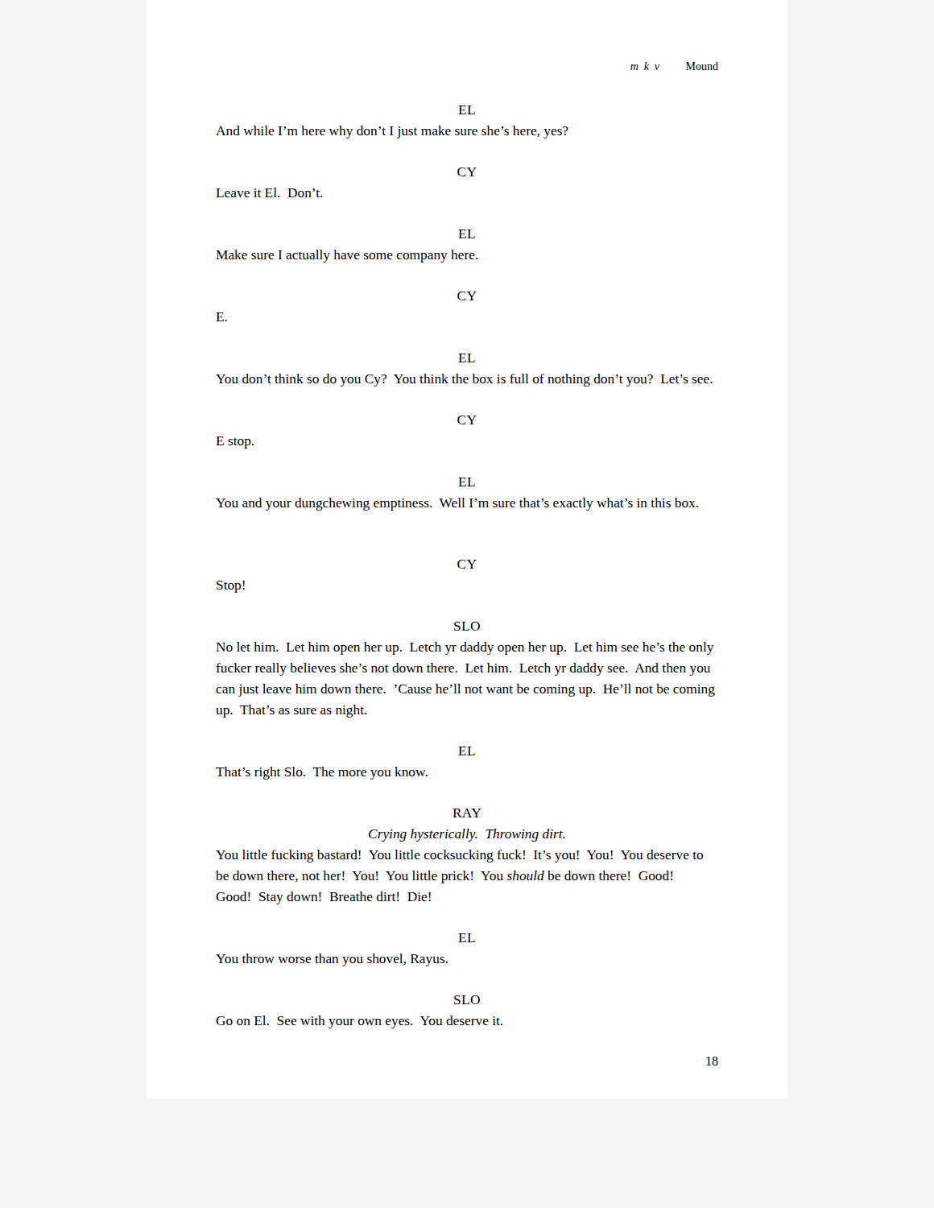m k v Mound
EL
And while I’m here why don’t I just make sure she’s here, yes?
CY
Leave it El. Don’t.
EL
Make sure I actually have some company here.
CY
E.
EL
You don’t think so do you Cy? You think the box is full of nothing don’t you? Let’s see.
CY
E stop.
EL
You and your dungchewing emptiness. Well I’m sure that’s exactly what’s in this box.
CY
Stop!
SLO
No let him. Let him open her up. Letch yr daddy open her up. Let him see he’s the only fucker really believes she’s not down there. Let him. Letch yr daddy see. And then you can just leave him down there. ’Cause he’ll not want be coming up. He’ll not be coming up. That’s as sure as night.
EL
That’s right Slo. The more you know.
RAY
Crying hysterically. Throwing dirt.
You little fucking bastard! You little cocksucking fuck! It’s you! You! You deserve to be down there, not her! You! You little prick! You should be down there! Good! Good! Stay down! Breathe dirt! Die!
EL
You throw worse than you shovel, Rayus.
SLO
Go on El. See with your own eyes. You deserve it.
18